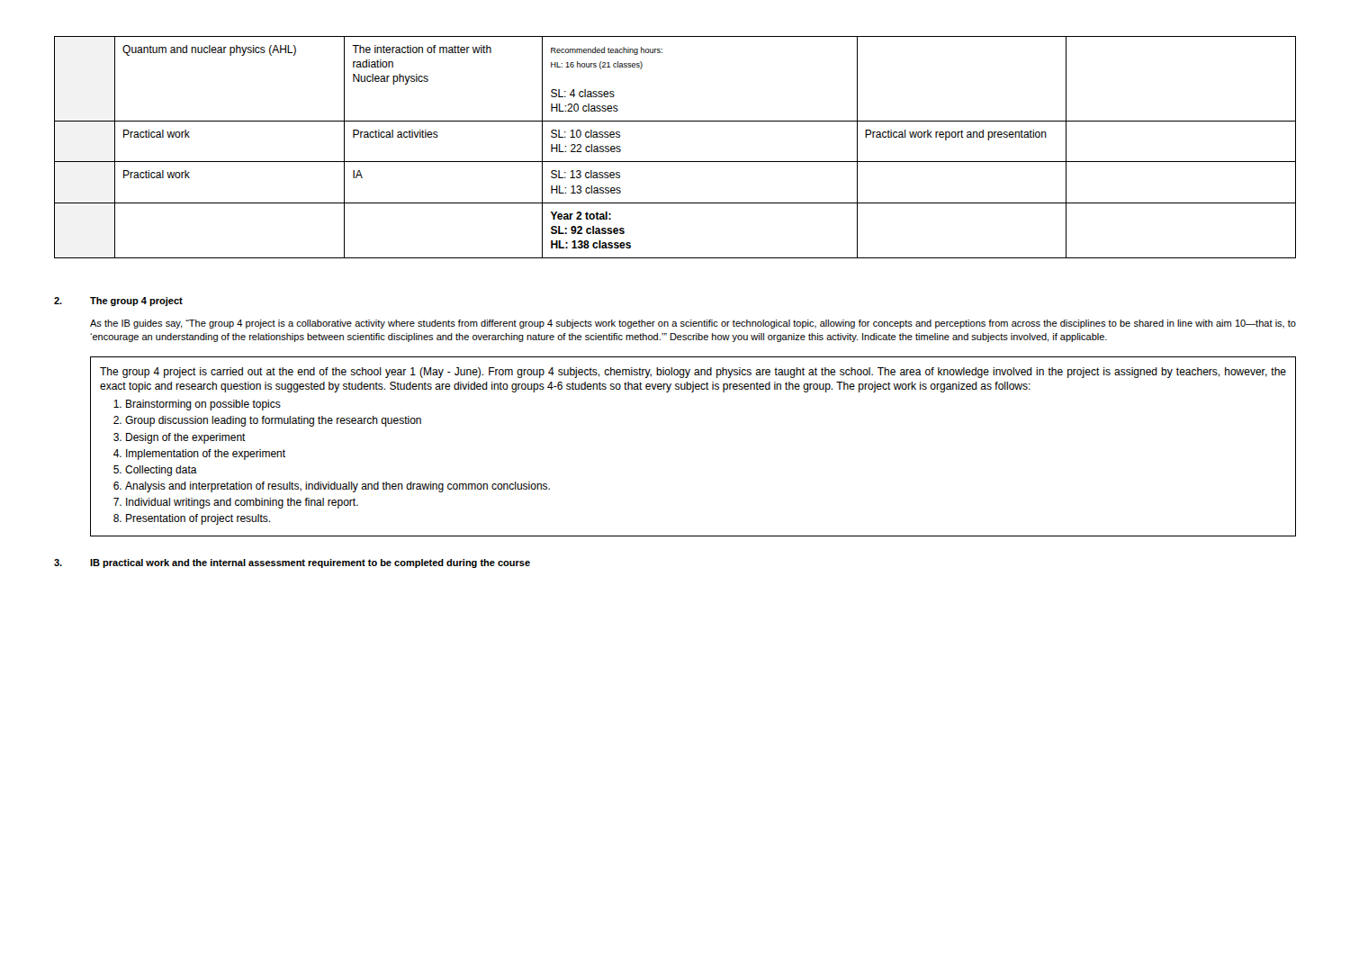| | Quantum and nuclear physics (AHL) | The interaction of matter with radiation Nuclear physics | Recommended teaching hours: HL: 16 hours (21 classes) SL: 4 classes HL:20 classes | | |
| | Practical work | Practical activities | SL: 10 classes HL: 22 classes | Practical work report and presentation | |
| | Practical work | IA | SL: 13 classes HL: 13 classes | | |
| | | | Year 2 total: SL: 92 classes HL: 138 classes | | |
2. The group 4 project
As the IB guides say, “The group 4 project is a collaborative activity where students from different group 4 subjects work together on a scientific or technological topic, allowing for concepts and perceptions from across the disciplines to be shared in line with aim 10—that is, to ‘encourage an understanding of the relationships between scientific disciplines and the overarching nature of the scientific method.’” Describe how you will organize this activity. Indicate the timeline and subjects involved, if applicable.
The group 4 project is carried out at the end of the school year 1 (May - June). From group 4 subjects, chemistry, biology and physics are taught at the school. The area of knowledge involved in the project is assigned by teachers, however, the exact topic and research question is suggested by students. Students are divided into groups 4-6 students so that every subject is presented in the group. The project work is organized as follows:
Brainstorming on possible topics
Group discussion leading to formulating the research question
Design of the experiment
Implementation of the experiment
Collecting data
Analysis and interpretation of results, individually and then drawing common conclusions.
Individual writings and combining the final report.
Presentation of project results.
3. IB practical work and the internal assessment requirement to be completed during the course